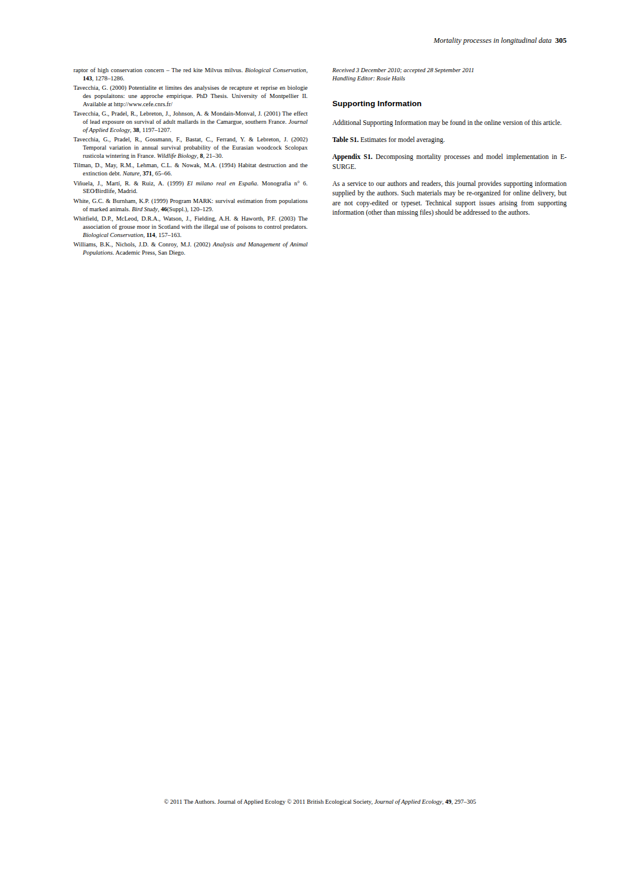Mortality processes in longitudinal data305
raptor of high conservation concern – The red kite Milvus milvus. Biological Conservation, 143, 1278–1286.
Tavecchia, G. (2000) Potentialite et limites des analysises de recapture et reprise en biologie des populaitons: une approche empirique. PhD Thesis. University of Montpellier II. Available at http://www.cefe.cnrs.fr/
Tavecchia, G., Pradel, R., Lebreton, J., Johnson, A. & Mondain-Monval, J. (2001) The effect of lead exposure on survival of adult mallards in the Camargue, southern France. Journal of Applied Ecology, 38, 1197–1207.
Tavecchia, G., Pradel, R., Gossmann, F., Bastat, C., Ferrand, Y. & Lebreton, J. (2002) Temporal variation in annual survival probability of the Eurasian woodcock Scolopax rusticola wintering in France. Wildlife Biology, 8, 21–30.
Tilman, D., May, R.M., Lehman, C.L. & Nowak, M.A. (1994) Habitat destruction and the extinction debt. Nature, 371, 65–66.
Viñuela, J., Martí, R. & Ruiz, A. (1999) El milano real en España. Monografia n° 6. SEO∕Birdlife, Madrid.
White, G.C. & Burnham, K.P. (1999) Program MARK: survival estimation from populations of marked animals. Bird Study, 46(Suppl.), 120–129.
Whitfield, D.P., McLeod, D.R.A., Watson, J., Fielding, A.H. & Haworth, P.F. (2003) The association of grouse moor in Scotland with the illegal use of poisons to control predators. Biological Conservation, 114, 157–163.
Williams, B.K., Nichols, J.D. & Conroy, M.J. (2002) Analysis and Management of Animal Populations. Academic Press, San Diego.
Received 3 December 2010; accepted 28 September 2011
Handling Editor: Rosie Hails
Supporting Information
Additional Supporting Information may be found in the online version of this article.
Table S1. Estimates for model averaging.
Appendix S1. Decomposing mortality processes and model implementation in E-SURGE.
As a service to our authors and readers, this journal provides supporting information supplied by the authors. Such materials may be re-organized for online delivery, but are not copy-edited or typeset. Technical support issues arising from supporting information (other than missing files) should be addressed to the authors.
© 2011 The Authors. Journal of Applied Ecology © 2011 British Ecological Society, Journal of Applied Ecology, 49, 297–305